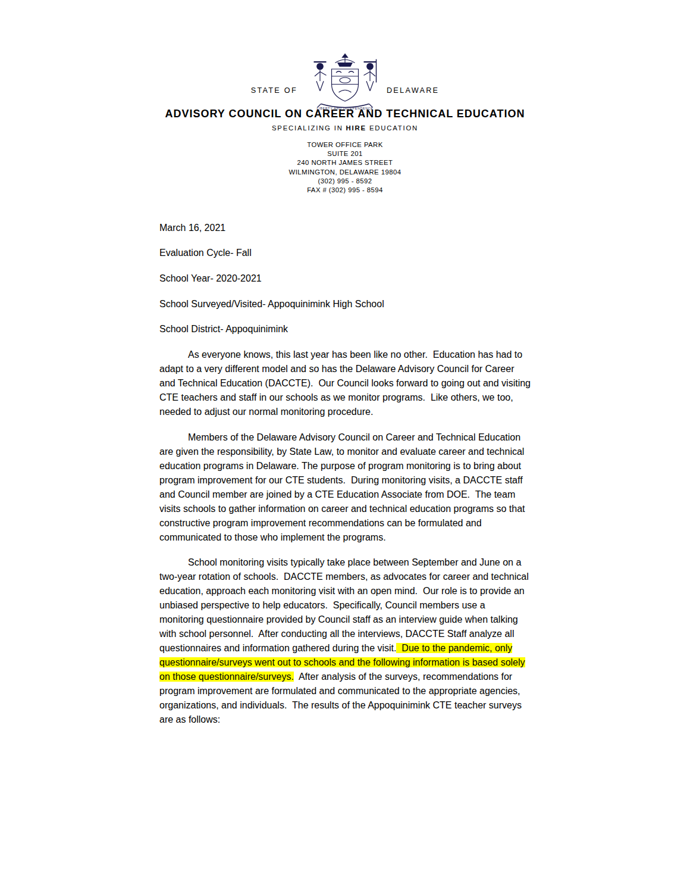LIBERTY AND INDEPENDENCE
STATE OF DELAWARE
ADVISORY COUNCIL ON CAREER AND TECHNICAL EDUCATION
SPECIALIZING IN HIRE EDUCATION
TOWER OFFICE PARK
SUITE 201
240 NORTH JAMES STREET
WILMINGTON, DELAWARE 19804
(302) 995 - 8592
FAX # (302) 995 - 8594
March 16, 2021
Evaluation Cycle- Fall
School Year- 2020-2021
School Surveyed/Visited- Appoquinimink High School
School District- Appoquinimink
As everyone knows, this last year has been like no other. Education has had to adapt to a very different model and so has the Delaware Advisory Council for Career and Technical Education (DACCTE). Our Council looks forward to going out and visiting CTE teachers and staff in our schools as we monitor programs. Like others, we too, needed to adjust our normal monitoring procedure.
Members of the Delaware Advisory Council on Career and Technical Education are given the responsibility, by State Law, to monitor and evaluate career and technical education programs in Delaware. The purpose of program monitoring is to bring about program improvement for our CTE students. During monitoring visits, a DACCTE staff and Council member are joined by a CTE Education Associate from DOE. The team visits schools to gather information on career and technical education programs so that constructive program improvement recommendations can be formulated and communicated to those who implement the programs.
School monitoring visits typically take place between September and June on a two-year rotation of schools. DACCTE members, as advocates for career and technical education, approach each monitoring visit with an open mind. Our role is to provide an unbiased perspective to help educators. Specifically, Council members use a monitoring questionnaire provided by Council staff as an interview guide when talking with school personnel. After conducting all the interviews, DACCTE Staff analyze all questionnaires and information gathered during the visit. Due to the pandemic, only questionnaire/surveys went out to schools and the following information is based solely on those questionnaire/surveys. After analysis of the surveys, recommendations for program improvement are formulated and communicated to the appropriate agencies, organizations, and individuals. The results of the Appoquinimink CTE teacher surveys are as follows: